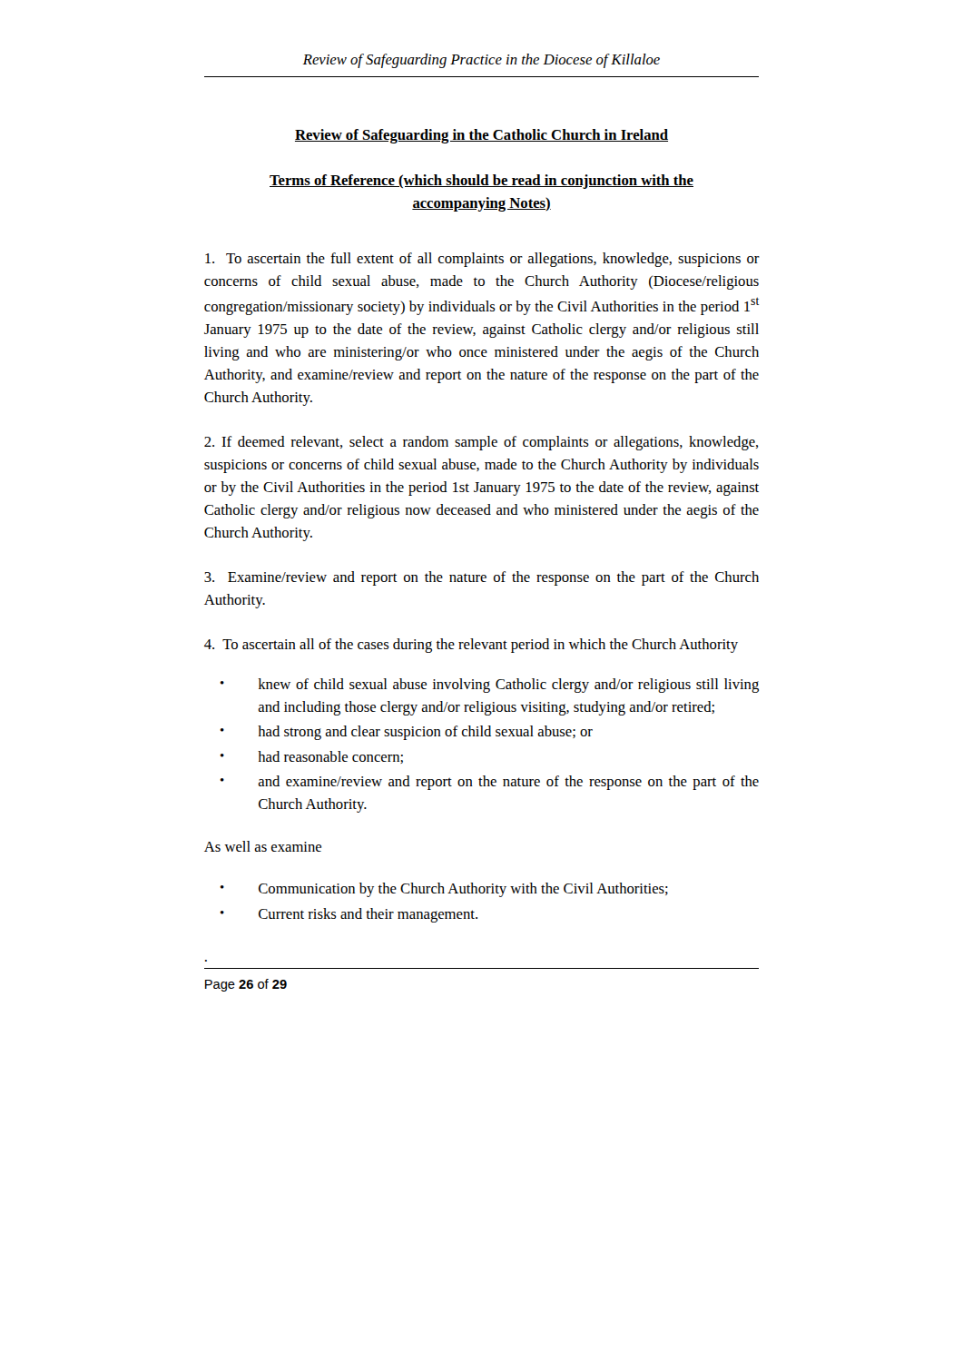Review of Safeguarding Practice in the Diocese of Killaloe
Review of Safeguarding in the Catholic Church in Ireland
Terms of Reference (which should be read in conjunction with the accompanying Notes)
1. To ascertain the full extent of all complaints or allegations, knowledge, suspicions or concerns of child sexual abuse, made to the Church Authority (Diocese/religious congregation/missionary society) by individuals or by the Civil Authorities in the period 1st January 1975 up to the date of the review, against Catholic clergy and/or religious still living and who are ministering/or who once ministered under the aegis of the Church Authority, and examine/review and report on the nature of the response on the part of the Church Authority.
2. If deemed relevant, select a random sample of complaints or allegations, knowledge, suspicions or concerns of child sexual abuse, made to the Church Authority by individuals or by the Civil Authorities in the period 1st January 1975 to the date of the review, against Catholic clergy and/or religious now deceased and who ministered under the aegis of the Church Authority.
3. Examine/review and report on the nature of the response on the part of the Church Authority.
4. To ascertain all of the cases during the relevant period in which the Church Authority
knew of child sexual abuse involving Catholic clergy and/or religious still living and including those clergy and/or religious visiting, studying and/or retired;
had strong and clear suspicion of child sexual abuse; or
had reasonable concern;
and examine/review and report on the nature of the response on the part of the Church Authority.
As well as examine
Communication by the Church Authority with the Civil Authorities;
Current risks and their management.
.
Page 26 of 29